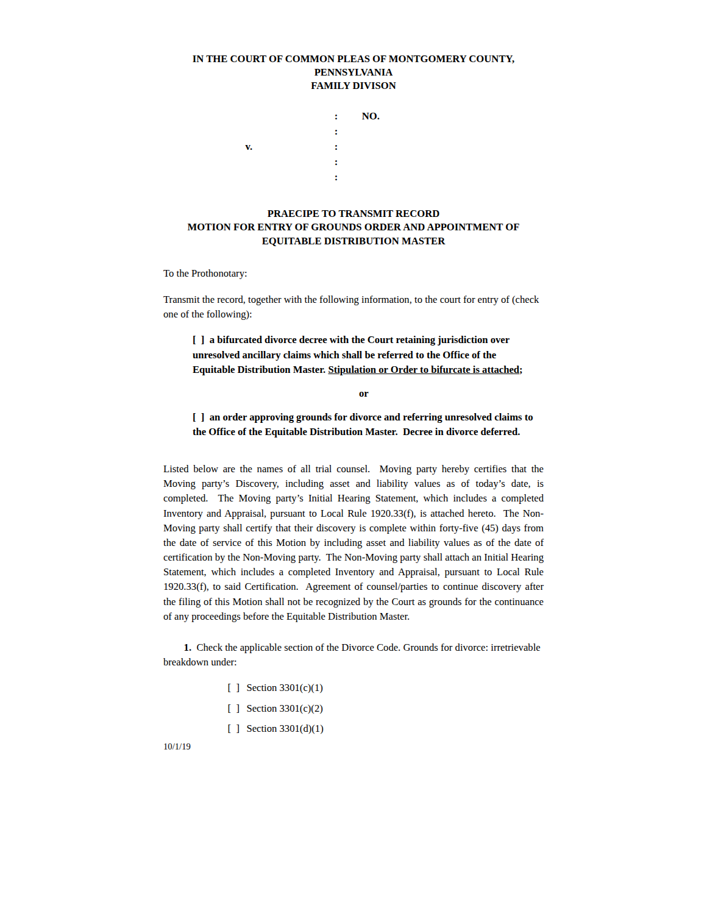IN THE COURT OF COMMON PLEAS OF MONTGOMERY COUNTY, PENNSYLVANIA FAMILY DIVISON
| | : | NO. |
| | : | |
| v. | : | |
| | : | |
| | : | |
PRAECIPE TO TRANSMIT RECORD
MOTION FOR ENTRY OF GROUNDS ORDER AND APPOINTMENT OF
EQUITABLE DISTRIBUTION MASTER
To the Prothonotary:
Transmit the record, together with the following information, to the court for entry of (check one of the following):
[ ] a bifurcated divorce decree with the Court retaining jurisdiction over unresolved ancillary claims which shall be referred to the Office of the Equitable Distribution Master. Stipulation or Order to bifurcate is attached;
or
[ ] an order approving grounds for divorce and referring unresolved claims to the Office of the Equitable Distribution Master. Decree in divorce deferred.
Listed below are the names of all trial counsel. Moving party hereby certifies that the Moving party’s Discovery, including asset and liability values as of today’s date, is completed. The Moving party’s Initial Hearing Statement, which includes a completed Inventory and Appraisal, pursuant to Local Rule 1920.33(f), is attached hereto. The Non-Moving party shall certify that their discovery is complete within forty-five (45) days from the date of service of this Motion by including asset and liability values as of the date of certification by the Non-Moving party. The Non-Moving party shall attach an Initial Hearing Statement, which includes a completed Inventory and Appraisal, pursuant to Local Rule 1920.33(f), to said Certification. Agreement of counsel/parties to continue discovery after the filing of this Motion shall not be recognized by the Court as grounds for the continuance of any proceedings before the Equitable Distribution Master.
1. Check the applicable section of the Divorce Code. Grounds for divorce: irretrievable breakdown under:
[ ] Section 3301(c)(1)
[ ] Section 3301(c)(2)
[ ] Section 3301(d)(1)
10/1/19